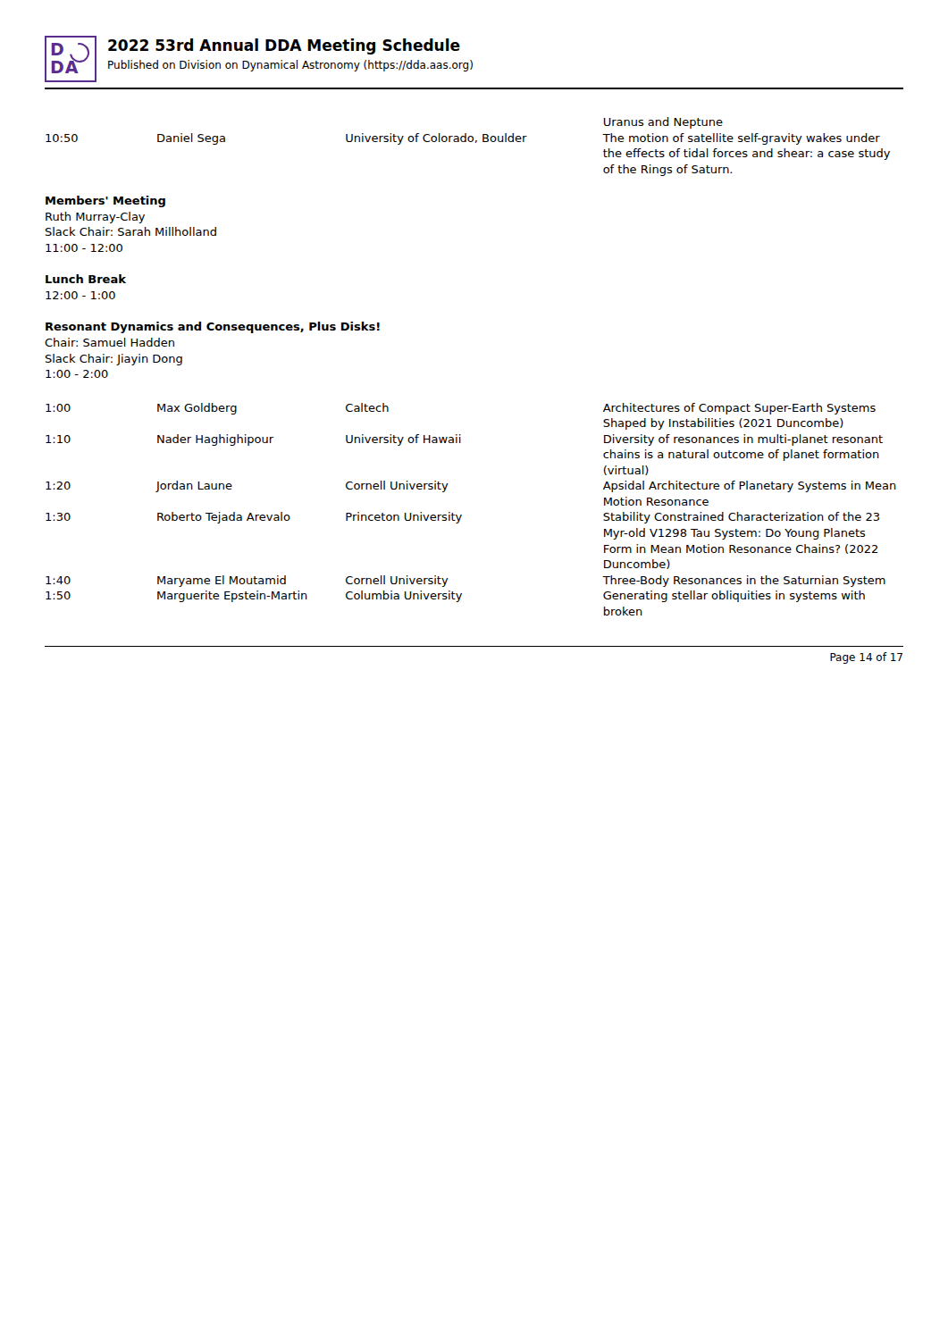D DA
2022 53rd Annual DDA Meeting Schedule
Published on Division on Dynamical Astronomy (https://dda.aas.org)
| | | | Uranus and Neptune |
| 10:50 | Daniel Sega | University of Colorado, Boulder | The motion of satellite self-gravity wakes under the effects of tidal forces and shear: a case study of the Rings of Saturn. |
Members' Meeting
Ruth Murray-Clay
Slack Chair: Sarah Millholland
11:00 - 12:00
Lunch Break
12:00 - 1:00
Resonant Dynamics and Consequences, Plus Disks!
Chair: Samuel Hadden
Slack Chair: Jiayin Dong
1:00 - 2:00
| 1:00 | Max Goldberg | Caltech | Architectures of Compact Super-Earth Systems Shaped by Instabilities (2021 Duncombe) |
| 1:10 | Nader Haghighipour | University of Hawaii | Diversity of resonances in multi-planet resonant chains is a natural outcome of planet formation (virtual) |
| 1:20 | Jordan Laune | Cornell University | Apsidal Architecture of Planetary Systems in Mean Motion Resonance |
| 1:30 | Roberto Tejada Arevalo | Princeton University | Stability Constrained Characterization of the 23 Myr-old V1298 Tau System: Do Young Planets Form in Mean Motion Resonance Chains? (2022 Duncombe) |
| 1:40 | Maryame El Moutamid | Cornell University | Three-Body Resonances in the Saturnian System |
| 1:50 | Marguerite Epstein-Martin | Columbia University | Generating stellar obliquities in systems with broken |
Page 14 of 17